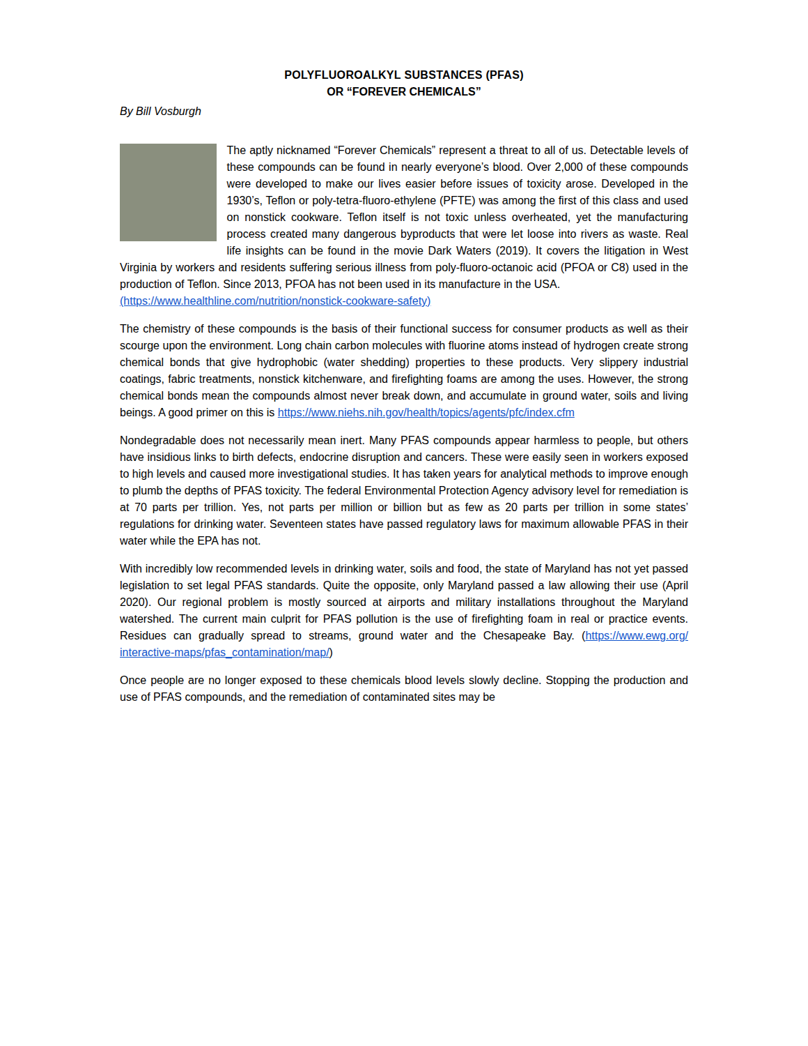Polyfluoroalkyl Substances (PFAS)
or “Forever Chemicals”
By Bill Vosburgh
The aptly nicknamed “Forever Chemicals” represent a threat to all of us. Detectable levels of these compounds can be found in nearly everyone’s blood. Over 2,000 of these compounds were developed to make our lives easier before issues of toxicity arose. Developed in the 1930’s, Teflon or poly-tetra-fluoro-ethylene (PFTE) was among the first of this class and used on nonstick cookware. Teflon itself is not toxic unless overheated, yet the manufacturing process created many dangerous byproducts that were let loose into rivers as waste. Real life insights can be found in the movie Dark Waters (2019). It covers the litigation in West Virginia by workers and residents suffering serious illness from poly-fluoro-octanoic acid (PFOA or C8) used in the production of Teflon. Since 2013, PFOA has not been used in its manufacture in the USA.
(https://www.healthline.com/nutrition/nonstick-cookware-safety)
The chemistry of these compounds is the basis of their functional success for consumer products as well as their scourge upon the environment. Long chain carbon molecules with fluorine atoms instead of hydrogen create strong chemical bonds that give hydrophobic (water shedding) properties to these products. Very slippery industrial coatings, fabric treatments, nonstick kitchenware, and firefighting foams are among the uses. However, the strong chemical bonds mean the compounds almost never break down, and accumulate in ground water, soils and living beings. A good primer on this is https://www.niehs.nih.gov/health/topics/agents/pfc/index.cfm
Nondegradable does not necessarily mean inert. Many PFAS compounds appear harmless to people, but others have insidious links to birth defects, endocrine disruption and cancers. These were easily seen in workers exposed to high levels and caused more investigational studies. It has taken years for analytical methods to improve enough to plumb the depths of PFAS toxicity. The federal Environmental Protection Agency advisory level for remediation is at 70 parts per trillion. Yes, not parts per million or billion but as few as 20 parts per trillion in some states’ regulations for drinking water. Seventeen states have passed regulatory laws for maximum allowable PFAS in their water while the EPA has not.
With incredibly low recommended levels in drinking water, soils and food, the state of Maryland has not yet passed legislation to set legal PFAS standards. Quite the opposite, only Maryland passed a law allowing their use (April 2020). Our regional problem is mostly sourced at airports and military installations throughout the Maryland watershed. The current main culprit for PFAS pollution is the use of firefighting foam in real or practice events. Residues can gradually spread to streams, ground water and the Chesapeake Bay. (https://www.ewg.org/ interactive-maps/pfas_contamination/map/)
Once people are no longer exposed to these chemicals blood levels slowly decline. Stopping the production and use of PFAS compounds, and the remediation of contaminated sites may be